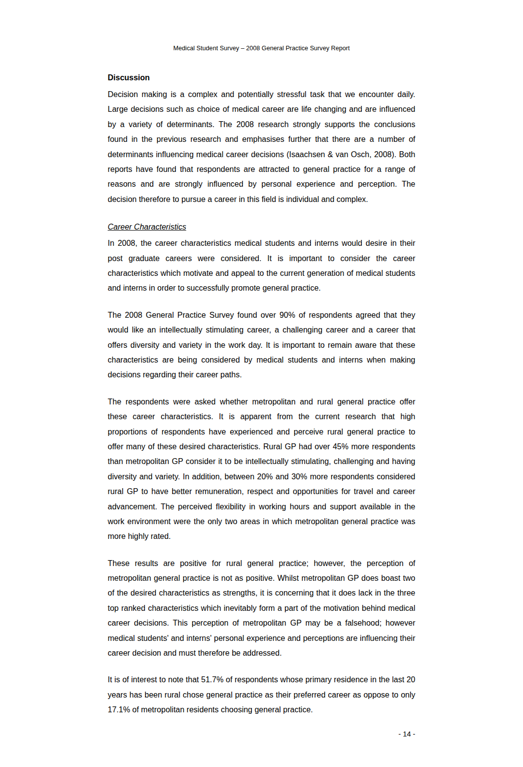Medical Student Survey – 2008 General Practice Survey Report
Discussion
Decision making is a complex and potentially stressful task that we encounter daily. Large decisions such as choice of medical career are life changing and are influenced by a variety of determinants. The 2008 research strongly supports the conclusions found in the previous research and emphasises further that there are a number of determinants influencing medical career decisions (Isaachsen & van Osch, 2008). Both reports have found that respondents are attracted to general practice for a range of reasons and are strongly influenced by personal experience and perception. The decision therefore to pursue a career in this field is individual and complex.
Career Characteristics
In 2008, the career characteristics medical students and interns would desire in their post graduate careers were considered. It is important to consider the career characteristics which motivate and appeal to the current generation of medical students and interns in order to successfully promote general practice.
The 2008 General Practice Survey found over 90% of respondents agreed that they would like an intellectually stimulating career, a challenging career and a career that offers diversity and variety in the work day. It is important to remain aware that these characteristics are being considered by medical students and interns when making decisions regarding their career paths.
The respondents were asked whether metropolitan and rural general practice offer these career characteristics. It is apparent from the current research that high proportions of respondents have experienced and perceive rural general practice to offer many of these desired characteristics. Rural GP had over 45% more respondents than metropolitan GP consider it to be intellectually stimulating, challenging and having diversity and variety. In addition, between 20% and 30% more respondents considered rural GP to have better remuneration, respect and opportunities for travel and career advancement. The perceived flexibility in working hours and support available in the work environment were the only two areas in which metropolitan general practice was more highly rated.
These results are positive for rural general practice; however, the perception of metropolitan general practice is not as positive. Whilst metropolitan GP does boast two of the desired characteristics as strengths, it is concerning that it does lack in the three top ranked characteristics which inevitably form a part of the motivation behind medical career decisions. This perception of metropolitan GP may be a falsehood; however medical students' and interns' personal experience and perceptions are influencing their career decision and must therefore be addressed.
It is of interest to note that 51.7% of respondents whose primary residence in the last 20 years has been rural chose general practice as their preferred career as oppose to only 17.1% of metropolitan residents choosing general practice.
- 14 -